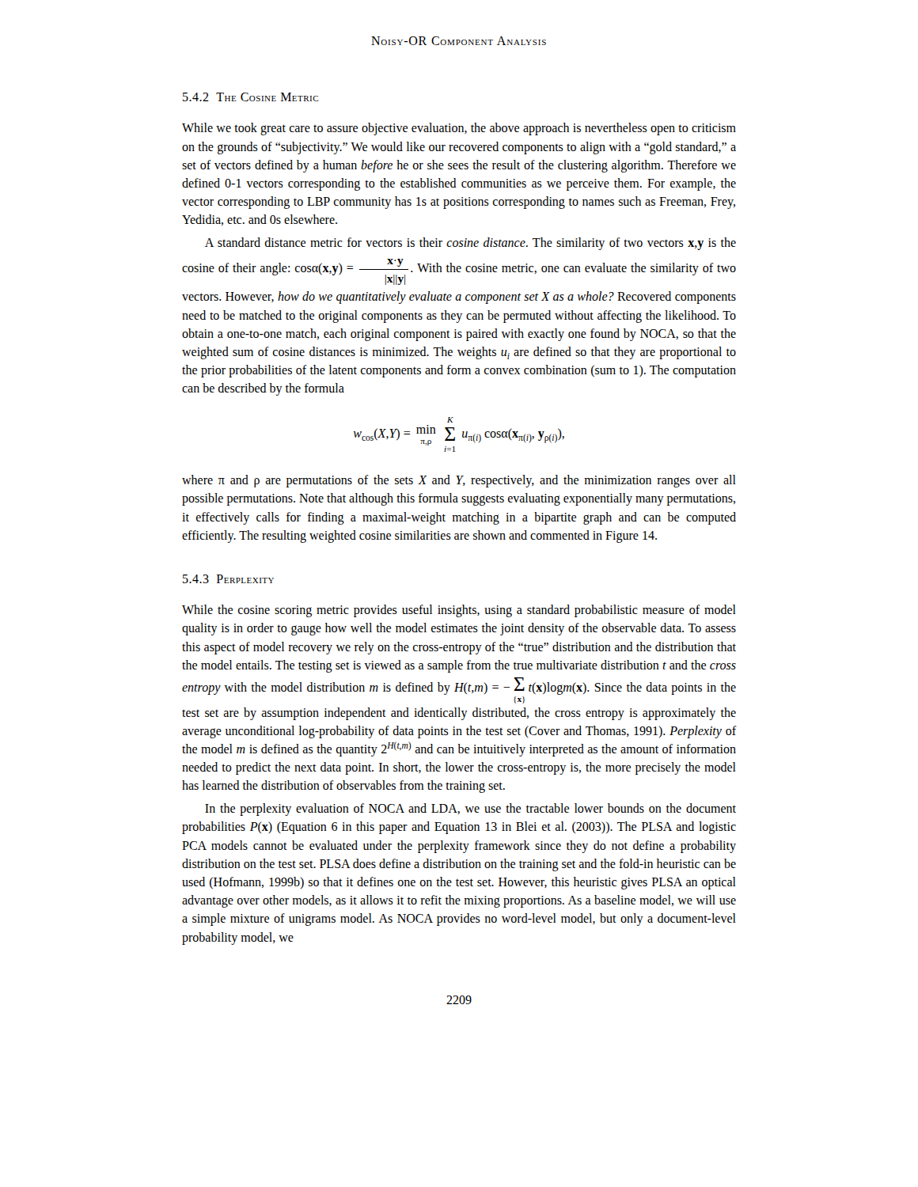Noisy-OR Component Analysis
5.4.2 The Cosine Metric
While we took great care to assure objective evaluation, the above approach is nevertheless open to criticism on the grounds of “subjectivity.” We would like our recovered components to align with a “gold standard,” a set of vectors defined by a human before he or she sees the result of the clustering algorithm. Therefore we defined 0-1 vectors corresponding to the established communities as we perceive them. For example, the vector corresponding to LBP community has 1s at positions corresponding to names such as Freeman, Frey, Yedidia, etc. and 0s elsewhere.
A standard distance metric for vectors is their cosine distance. The similarity of two vectors x,y is the cosine of their angle: cosα(x,y) = x·y|x||y|. With the cosine metric, one can evaluate the similarity of two vectors. However, how do we quantitatively evaluate a component set X as a whole? Recovered components need to be matched to the original components as they can be permuted without affecting the likelihood. To obtain a one-to-one match, each original component is paired with exactly one found by NOCA, so that the weighted sum of cosine distances is minimized. The weights ui are defined so that they are proportional to the prior probabilities of the latent components and form a convex combination (sum to 1). The computation can be described by the formula
wcos(X,Y) = min π,ρ KΣi=1 uπ(i) cosα(xπ(i), yρ(i)),
where π and ρ are permutations of the sets X and Y, respectively, and the minimization ranges over all possible permutations. Note that although this formula suggests evaluating exponentially many permutations, it effectively calls for finding a maximal-weight matching in a bipartite graph and can be computed efficiently. The resulting weighted cosine similarities are shown and commented in Figure 14.
5.4.3 Perplexity
While the cosine scoring metric provides useful insights, using a standard probabilistic measure of model quality is in order to gauge how well the model estimates the joint density of the observable data. To assess this aspect of model recovery we rely on the cross-entropy of the “true” distribution and the distribution that the model entails. The testing set is viewed as a sample from the true multivariate distribution t and the cross entropy with the model distribution m is defined by H(t,m) = −Σ{x}t(x)logm(x). Since the data points in the test set are by assumption independent and identically distributed, the cross entropy is approximately the average unconditional log-probability of data points in the test set (Cover and Thomas, 1991). Perplexity of the model m is defined as the quantity 2H(t,m) and can be intuitively interpreted as the amount of information needed to predict the next data point. In short, the lower the cross-entropy is, the more precisely the model has learned the distribution of observables from the training set.
In the perplexity evaluation of NOCA and LDA, we use the tractable lower bounds on the document probabilities P(x) (Equation 6 in this paper and Equation 13 in Blei et al. (2003)). The PLSA and logistic PCA models cannot be evaluated under the perplexity framework since they do not define a probability distribution on the test set. PLSA does define a distribution on the training set and the fold-in heuristic can be used (Hofmann, 1999b) so that it defines one on the test set. However, this heuristic gives PLSA an optical advantage over other models, as it allows it to refit the mixing proportions. As a baseline model, we will use a simple mixture of unigrams model. As NOCA provides no word-level model, but only a document-level probability model, we
2209